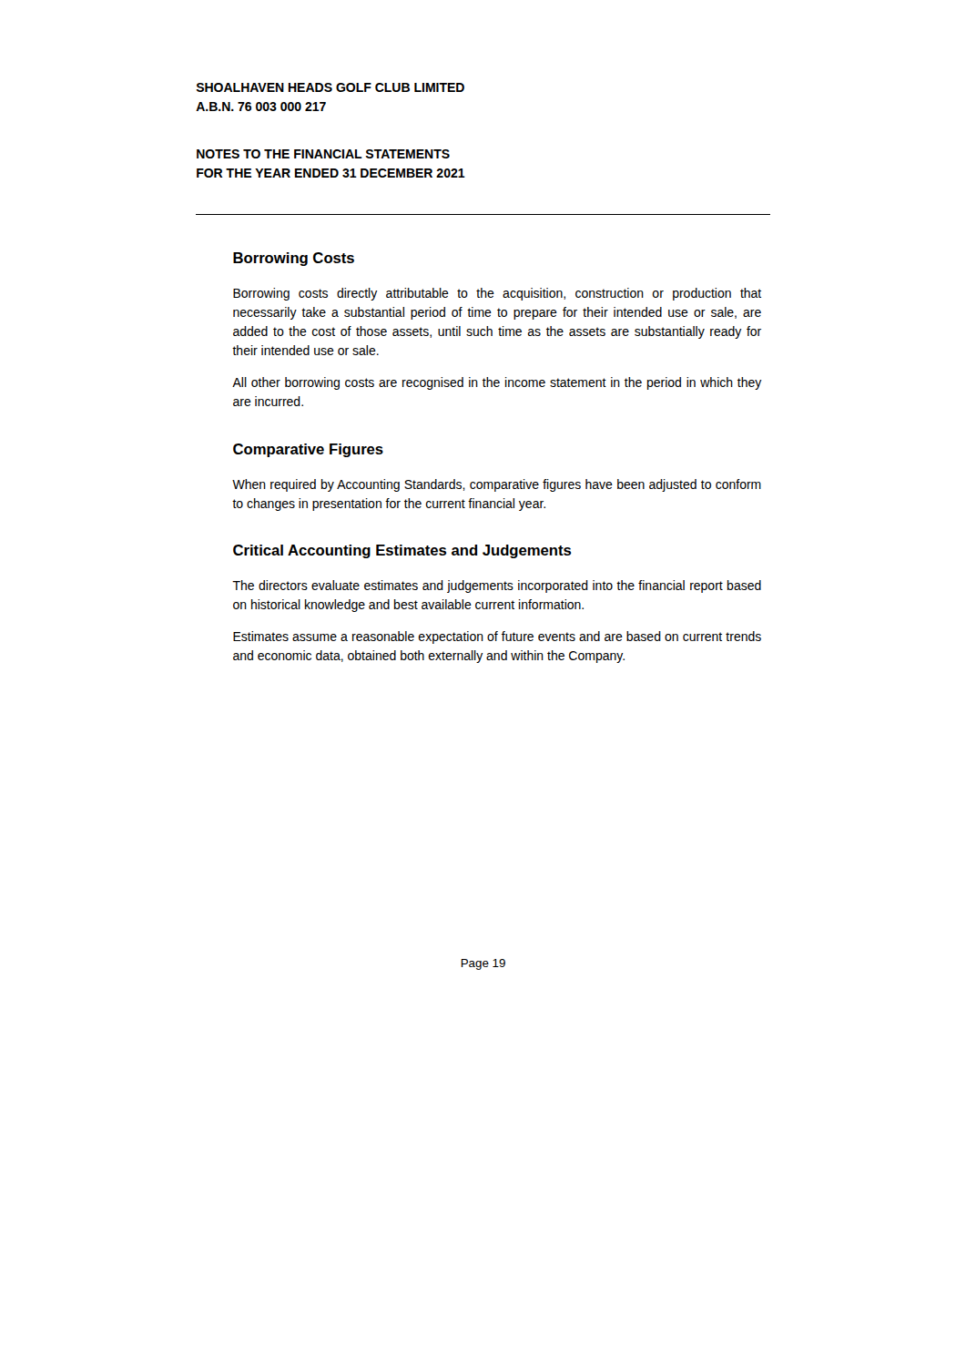SHOALHAVEN HEADS GOLF CLUB LIMITED
A.B.N. 76 003 000 217
NOTES TO THE FINANCIAL STATEMENTS
FOR THE YEAR ENDED 31 DECEMBER 2021
Borrowing Costs
Borrowing costs directly attributable to the acquisition, construction or production that necessarily take a substantial period of time to prepare for their intended use or sale, are added to the cost of those assets, until such time as the assets are substantially ready for their intended use or sale.
All other borrowing costs are recognised in the income statement in the period in which they are incurred.
Comparative Figures
When required by Accounting Standards, comparative figures have been adjusted to conform to changes in presentation for the current financial year.
Critical Accounting Estimates and Judgements
The directors evaluate estimates and judgements incorporated into the financial report based on historical knowledge and best available current information.
Estimates assume a reasonable expectation of future events and are based on current trends and economic data, obtained both externally and within the Company.
Page 19